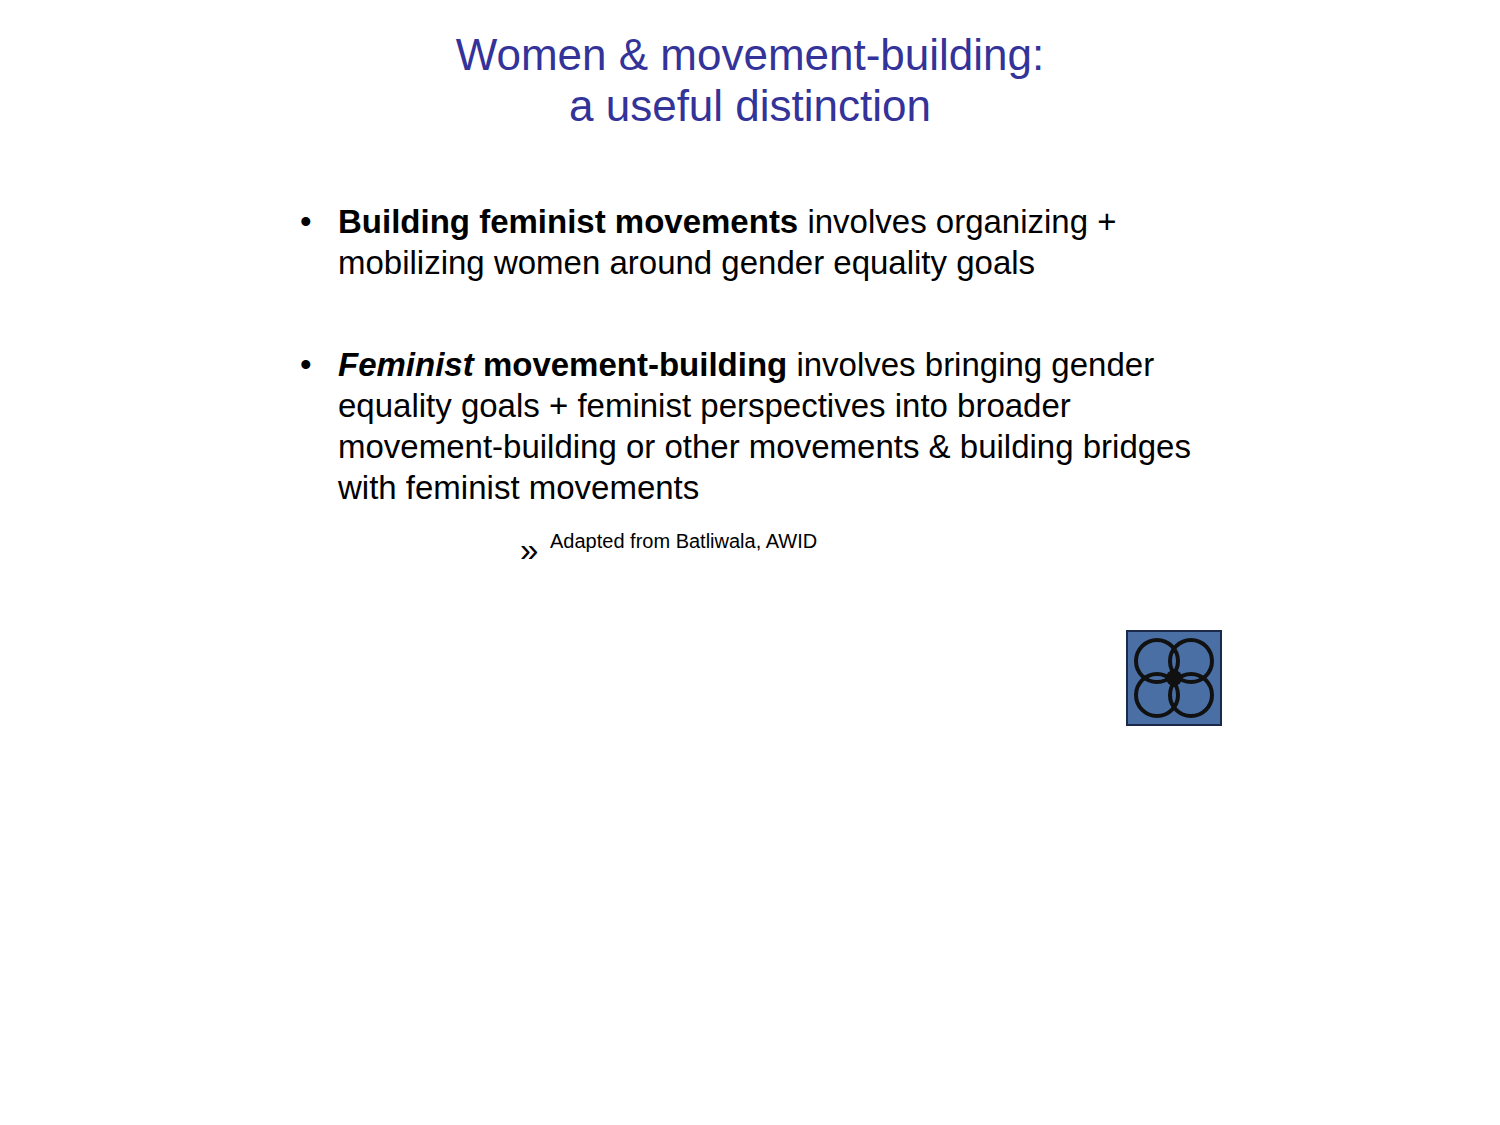Women & movement-building:a useful distinction
Building feminist movements involves organizing + mobilizing women around gender equality goals
Feminist movement-building involves bringing gender equality goals + feminist perspectives into broader movement-building or other movements & building bridges with feminist movements
Adapted from Batliwala, AWID